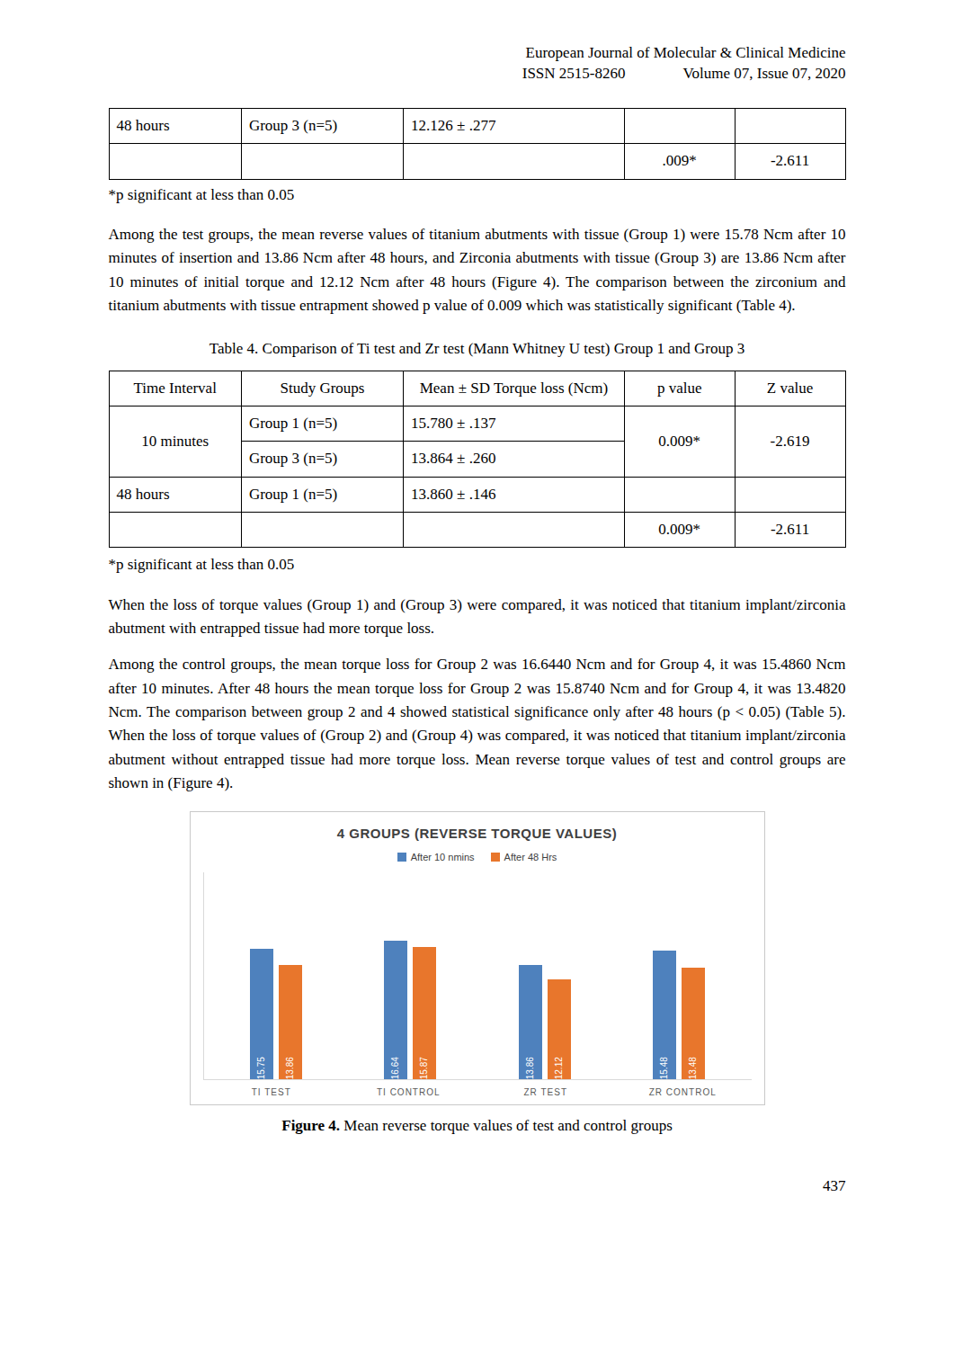European Journal of Molecular & Clinical Medicine ISSN 2515-8260 Volume 07, Issue 07, 2020
| 48 hours | Group 3 (n=5) | 12.126 ± .277 | | |
| | | | .009* | -2.611 |
*p significant at less than 0.05
Among the test groups, the mean reverse values of titanium abutments with tissue (Group 1) were 15.78 Ncm after 10 minutes of insertion and 13.86 Ncm after 48 hours, and Zirconia abutments with tissue (Group 3) are 13.86 Ncm after 10 minutes of initial torque and 12.12 Ncm after 48 hours (Figure 4). The comparison between the zirconium and titanium abutments with tissue entrapment showed p value of 0.009 which was statistically significant (Table 4).
Table 4. Comparison of Ti test and Zr test (Mann Whitney U test) Group 1 and Group 3
| Time Interval | Study Groups | Mean ± SD Torque loss (Ncm) | p value | Z value |
| --- | --- | --- | --- | --- |
| 10 minutes | Group 1 (n=5) | 15.780 ± .137 | 0.009* | -2.619 |
| Group 3 (n=5) | 13.864 ± .260 |
| 48 hours | Group 1 (n=5) | 13.860 ± .146 | | |
| | | | 0.009* | -2.611 |
*p significant at less than 0.05
When the loss of torque values (Group 1) and (Group 3) were compared, it was noticed that titanium implant/zirconia abutment with entrapped tissue had more torque loss.
Among the control groups, the mean torque loss for Group 2 was 16.6440 Ncm and for Group 4, it was 15.4860 Ncm after 10 minutes. After 48 hours the mean torque loss for Group 2 was 15.8740 Ncm and for Group 4, it was 13.4820 Ncm. The comparison between group 2 and 4 showed statistical significance only after 48 hours (p < 0.05) (Table 5). When the loss of torque values of (Group 2) and (Group 4) was compared, it was noticed that titanium implant/zirconia abutment without entrapped tissue had more torque loss. Mean reverse torque values of test and control groups are shown in (Figure 4).
4 GROUPS (REVERSE TORQUE VALUES)
After 10 nmins After 48 Hrs
15.75
13.86
16.64
15.87
13.86
12.12
15.48
13.48
TI TEST
TI CONTROL
ZR TEST
ZR CONTROL
Figure 4. Mean reverse torque values of test and control groups
437